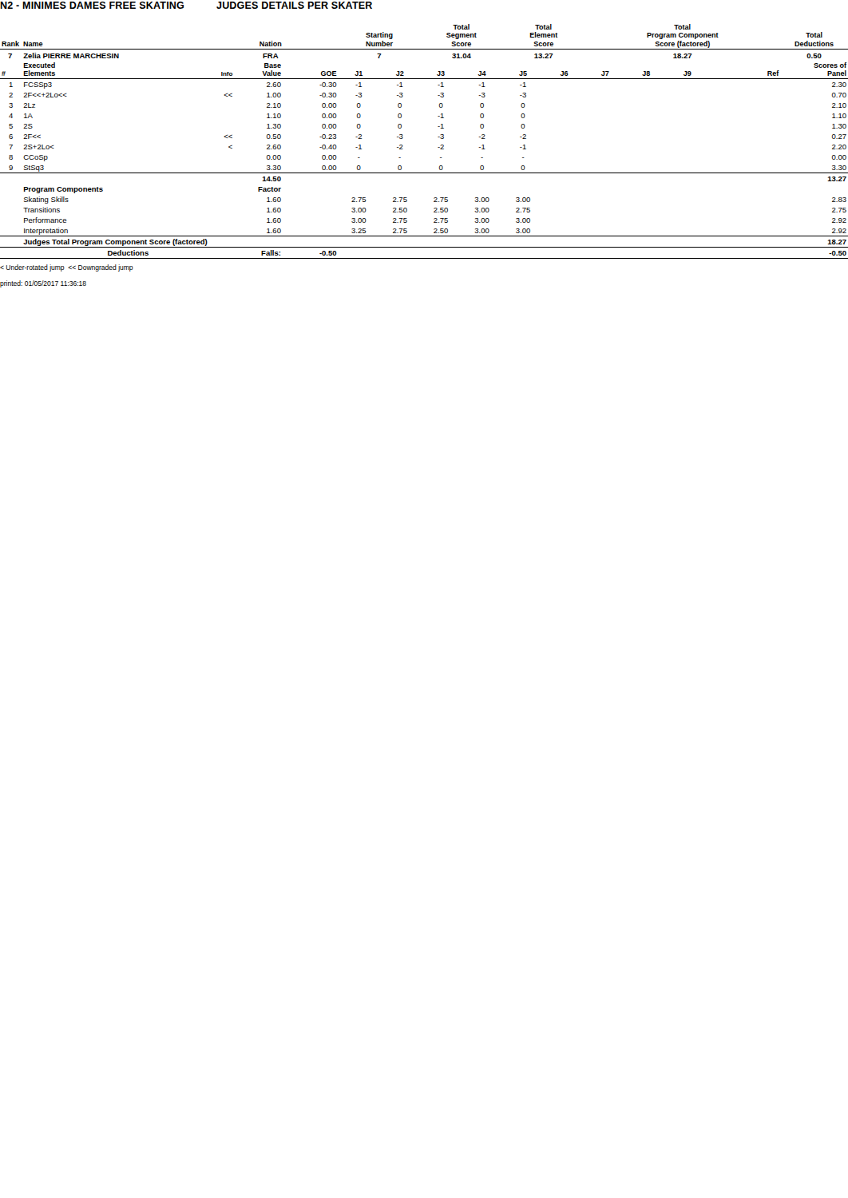N2 - MINIMES DAMES FREE SKATING JUDGES DETAILS PER SKATER
| Rank Name | Nation | Starting Number | Total Segment Score | Total Element Score | Total Program Component Score (factored) | Total Deductions |
| 7 | Zelia PIERRE MARCHESIN | FRA | 7 | 31.04 | 13.27 | 18.27 | 0.50 |
| # | Executed Elements | Info | Base Value | GOE | J1 | J2 | J3 | J4 | J5 | J6 | J7 | J8 | J9 | Ref | Scores of Panel |
| 1 | FCSSp3 | | 2.60 | -0.30 | -1 | -1 | -1 | -1 | -1 | | | | | | 2.30 |
| 2 | 2F<<+2Lo<< | << | 1.00 | -0.30 | -3 | -3 | -3 | -3 | -3 | | | | | | 0.70 |
| 3 | 2Lz | | 2.10 | 0.00 | 0 | 0 | 0 | 0 | 0 | | | | | | 2.10 |
| 4 | 1A | | 1.10 | 0.00 | 0 | 0 | -1 | 0 | 0 | | | | | | 1.10 |
| 5 | 2S | | 1.30 | 0.00 | 0 | 0 | -1 | 0 | 0 | | | | | | 1.30 |
| 6 | 2F<< | << | 0.50 | -0.23 | -2 | -3 | -3 | -2 | -2 | | | | | | 0.27 |
| 7 | 2S+2Lo< | < | 2.60 | -0.40 | -1 | -2 | -2 | -1 | -1 | | | | | | 2.20 |
| 8 | CCoSp | | 0.00 | 0.00 | - | - | - | - | - | | | | | | 0.00 |
| 9 | StSq3 | | 3.30 | 0.00 | 0 | 0 | 0 | 0 | 0 | | | | | | 3.30 |
| | | | 14.50 | | | 13.27 |
| | Program Components | Factor | |
| | Skating Skills | 1.60 | | 2.75 | 2.75 | 2.75 | 3.00 | 3.00 | | | | | | 2.83 |
| | Transitions | 1.60 | | 3.00 | 2.50 | 2.50 | 3.00 | 2.75 | | | | | | 2.75 |
| | Performance | 1.60 | | 3.00 | 2.75 | 2.75 | 3.00 | 3.00 | | | | | | 2.92 |
| | Interpretation | 1.60 | | 3.25 | 2.75 | 2.50 | 3.00 | 3.00 | | | | | | 2.92 |
| | Judges Total Program Component Score (factored) | | 18.27 |
| | Deductions | Falls: | -0.50 | | -0.50 |
< Under-rotated jump << Downgraded jump
printed: 01/05/2017 11:36:18